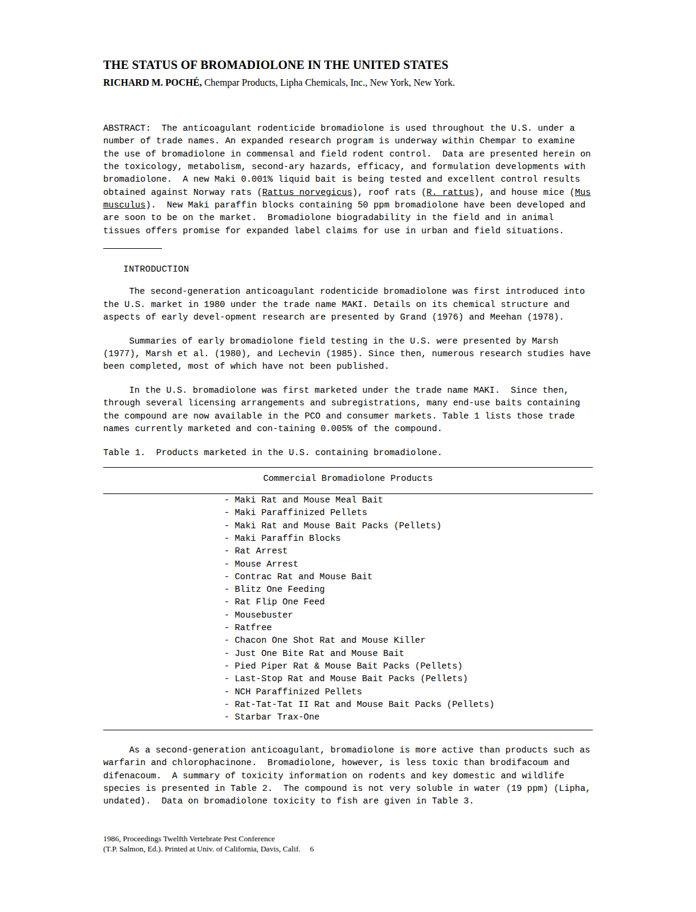THE STATUS OF BROMADIOLONE IN THE UNITED STATES
RICHARD M. POCHÉ, Chempar Products, Lipha Chemicals, Inc., New York, New York.
ABSTRACT: The anticoagulant rodenticide bromadiolone is used throughout the U.S. under a number of trade names. An expanded research program is underway within Chempar to examine the use of bromadiolone in commensal and field rodent control. Data are presented herein on the toxicology, metabolism, second-ary hazards, efficacy, and formulation developments with bromadiolone. A new Maki 0.001% liquid bait is being tested and excellent control results obtained against Norway rats (Rattus norvegicus), roof rats (R. rattus), and house mice (Mus musculus). New Maki paraffin blocks containing 50 ppm bromadiolone have been developed and are soon to be on the market. Bromadiolone biogradability in the field and in animal tissues offers promise for expanded label claims for use in urban and field situations.
INTRODUCTION
The second-generation anticoagulant rodenticide bromadiolone was first introduced into the U.S. market in 1980 under the trade name MAKI. Details on its chemical structure and aspects of early devel-opment research are presented by Grand (1976) and Meehan (1978).
Summaries of early bromadiolone field testing in the U.S. were presented by Marsh (1977), Marsh et al. (1980), and Lechevin (1985). Since then, numerous research studies have been completed, most of which have not been published.
In the U.S. bromadiolone was first marketed under the trade name MAKI. Since then, through several licensing arrangements and subregistrations, many end-use baits containing the compound are now available in the PCO and consumer markets. Table 1 lists those trade names currently marketed and con-taining 0.005% of the compound.
Table 1. Products marketed in the U.S. containing bromadiolone.
| Commercial Bromadiolone Products |
| --- |
| Maki Rat and Mouse Meal Bait Maki Paraffinized Pellets Maki Rat and Mouse Bait Packs (Pellets) Maki Paraffin Blocks Rat Arrest Mouse Arrest Contrac Rat and Mouse Bait Blitz One Feeding Rat Flip One Feed Mousebuster Ratfree Chacon One Shot Rat and Mouse Killer Just One Bite Rat and Mouse Bait Pied Piper Rat & Mouse Bait Packs (Pellets) Last-Stop Rat and Mouse Bait Packs (Pellets) NCH Paraffinized Pellets Rat-Tat-Tat II Rat and Mouse Bait Packs (Pellets) Starbar Trax-One |
As a second-generation anticoagulant, bromadiolone is more active than products such as warfarin and chlorophacinone. Bromadiolone, however, is less toxic than brodifacoum and difenacoum. A summary of toxicity information on rodents and key domestic and wildlife species is presented in Table 2. The compound is not very soluble in water (19 ppm) (Lipha, undated). Data on bromadiolone toxicity to fish are given in Table 3.
1986, Proceedings Twelfth Vertebrate Pest Conference
(T.P. Salmon, Ed.). Printed at Univ. of California, Davis, Calif.6